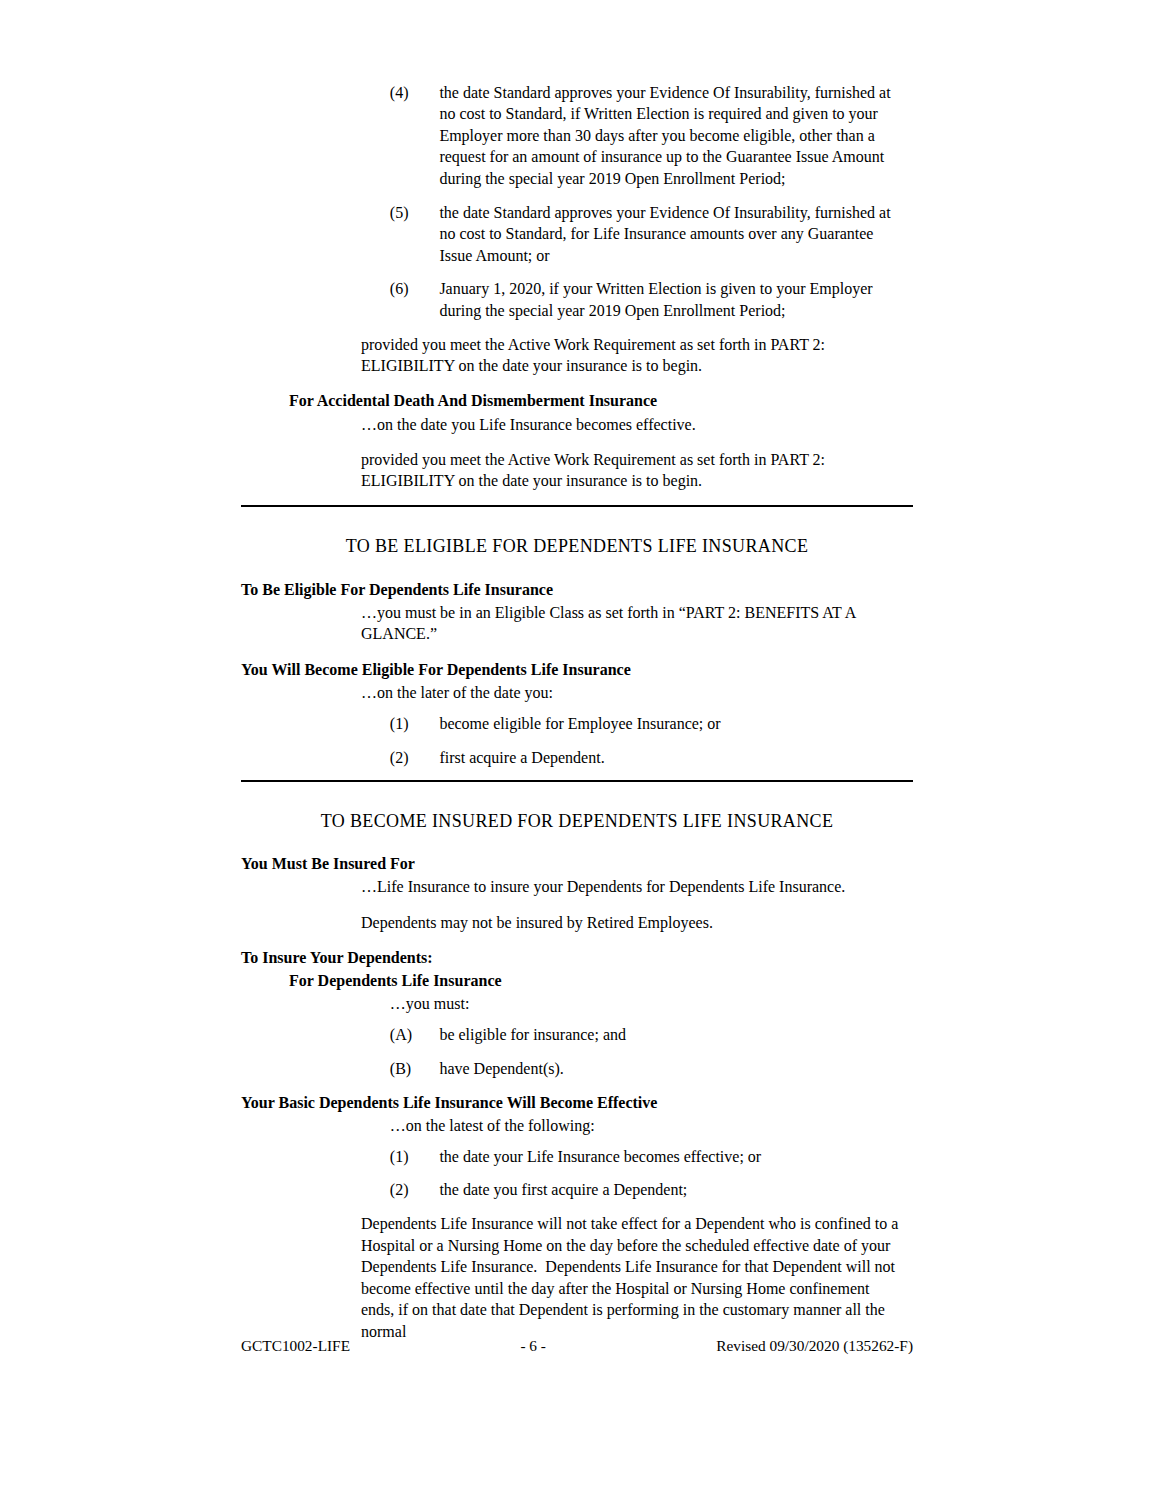(4)
the date Standard approves your Evidence Of Insurability, furnished at no cost to Standard, if Written Election is required and given to your Employer more than 30 days after you become eligible, other than a request for an amount of insurance up to the Guarantee Issue Amount during the special year 2019 Open Enrollment Period;
(5)
the date Standard approves your Evidence Of Insurability, furnished at no cost to Standard, for Life Insurance amounts over any Guarantee Issue Amount; or
(6)
January 1, 2020, if your Written Election is given to your Employer during the special year 2019 Open Enrollment Period;
provided you meet the Active Work Requirement as set forth in PART 2: ELIGIBILITY on the date your insurance is to begin.
For Accidental Death And Dismemberment Insurance
…on the date you Life Insurance becomes effective.
provided you meet the Active Work Requirement as set forth in PART 2: ELIGIBILITY on the date your insurance is to begin.
TO BE ELIGIBLE FOR DEPENDENTS LIFE INSURANCE
To Be Eligible For Dependents Life Insurance
…you must be in an Eligible Class as set forth in “PART 2: BENEFITS AT A GLANCE.”
You Will Become Eligible For Dependents Life Insurance
…on the later of the date you:
(1)
become eligible for Employee Insurance; or
(2)
first acquire a Dependent.
TO BECOME INSURED FOR DEPENDENTS LIFE INSURANCE
You Must Be Insured For
…Life Insurance to insure your Dependents for Dependents Life Insurance.
Dependents may not be insured by Retired Employees.
To Insure Your Dependents:
For Dependents Life Insurance
…you must:
(A)
be eligible for insurance; and
(B)
have Dependent(s).
Your Basic Dependents Life Insurance Will Become Effective
…on the latest of the following:
(1)
the date your Life Insurance becomes effective; or
(2)
the date you first acquire a Dependent;
Dependents Life Insurance will not take effect for a Dependent who is confined to a Hospital or a Nursing Home on the day before the scheduled effective date of your Dependents Life Insurance. Dependents Life Insurance for that Dependent will not become effective until the day after the Hospital or Nursing Home confinement ends, if on that date that Dependent is performing in the customary manner all the normal
GCTC1002-LIFE
- 6 -
Revised 09/30/2020 (135262-F)